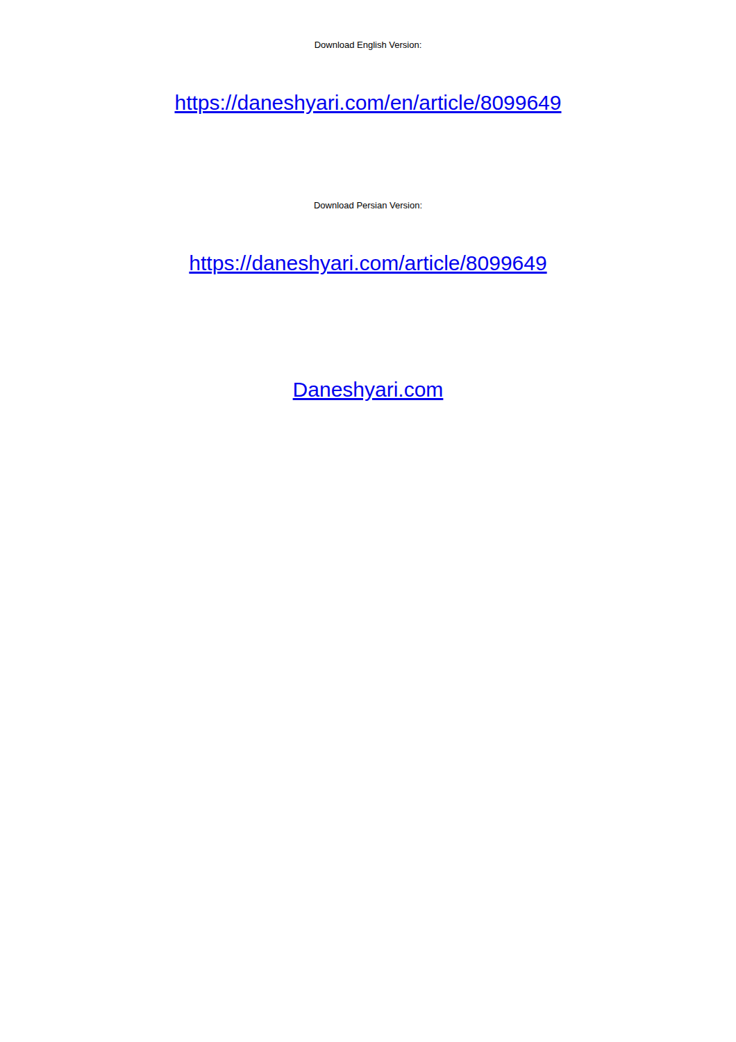Download English Version:
https://daneshyari.com/en/article/8099649
Download Persian Version:
https://daneshyari.com/article/8099649
Daneshyari.com